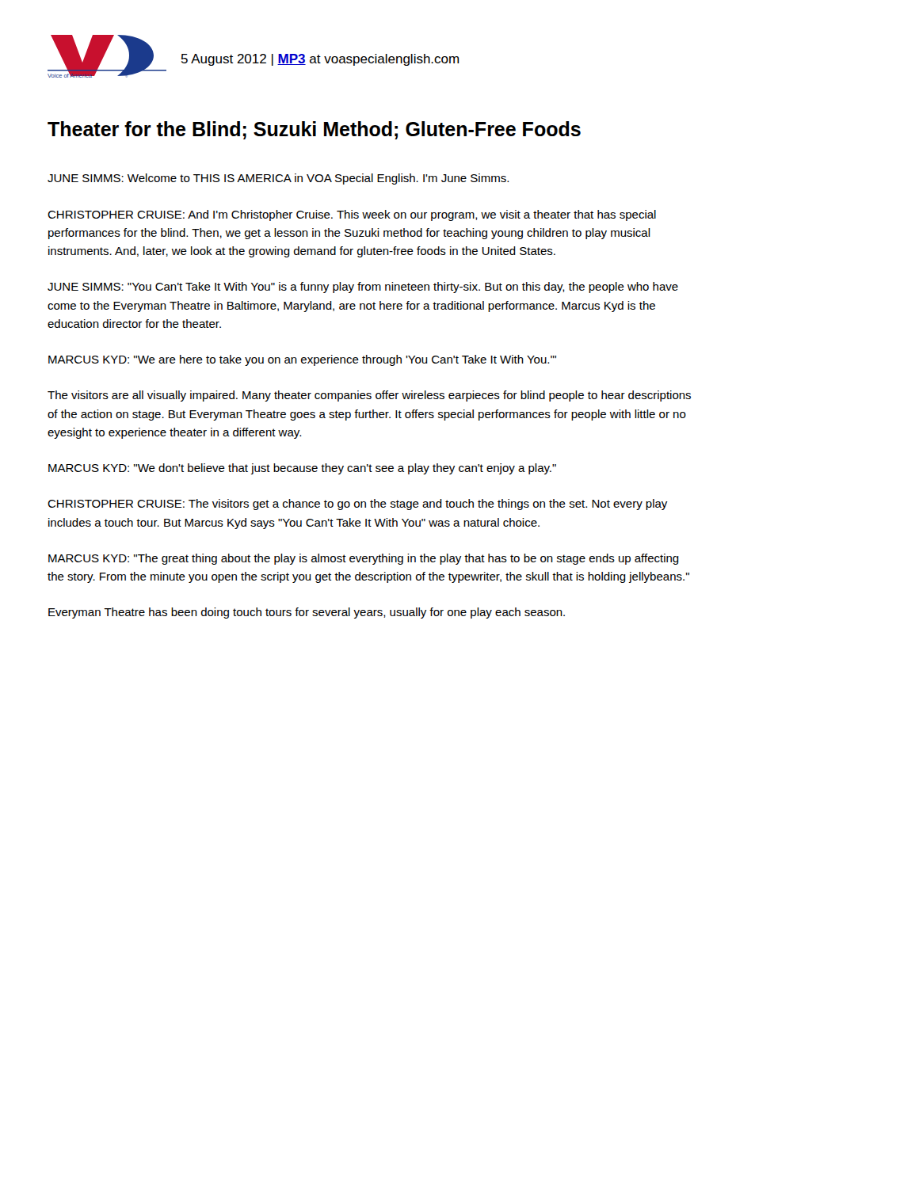Voice of America ®
5 August 2012 | MP3 at voaspecialenglish.com
Theater for the Blind; Suzuki Method; Gluten-Free Foods
JUNE SIMMS: Welcome to THIS IS AMERICA in VOA Special English. I'm June Simms.
CHRISTOPHER CRUISE: And I'm Christopher Cruise. This week on our program, we visit a theater that has special performances for the blind. Then, we get a lesson in the Suzuki method for teaching young children to play musical instruments. And, later, we look at the growing demand for gluten-free foods in the United States.
JUNE SIMMS: "You Can't Take It With You" is a funny play from nineteen thirty-six. But on this day, the people who have come to the Everyman Theatre in Baltimore, Maryland, are not here for a traditional performance. Marcus Kyd is the education director for the theater.
MARCUS KYD: "We are here to take you on an experience through 'You Can't Take It With You.'"
The visitors are all visually impaired. Many theater companies offer wireless earpieces for blind people to hear descriptions of the action on stage. But Everyman Theatre goes a step further. It offers special performances for people with little or no eyesight to experience theater in a different way.
MARCUS KYD: "We don't believe that just because they can't see a play they can't enjoy a play."
CHRISTOPHER CRUISE: The visitors get a chance to go on the stage and touch the things on the set. Not every play includes a touch tour. But Marcus Kyd says "You Can't Take It With You" was a natural choice.
MARCUS KYD: "The great thing about the play is almost everything in the play that has to be on stage ends up affecting the story. From the minute you open the script you get the description of the typewriter, the skull that is holding jellybeans."
Everyman Theatre has been doing touch tours for several years, usually for one play each season.